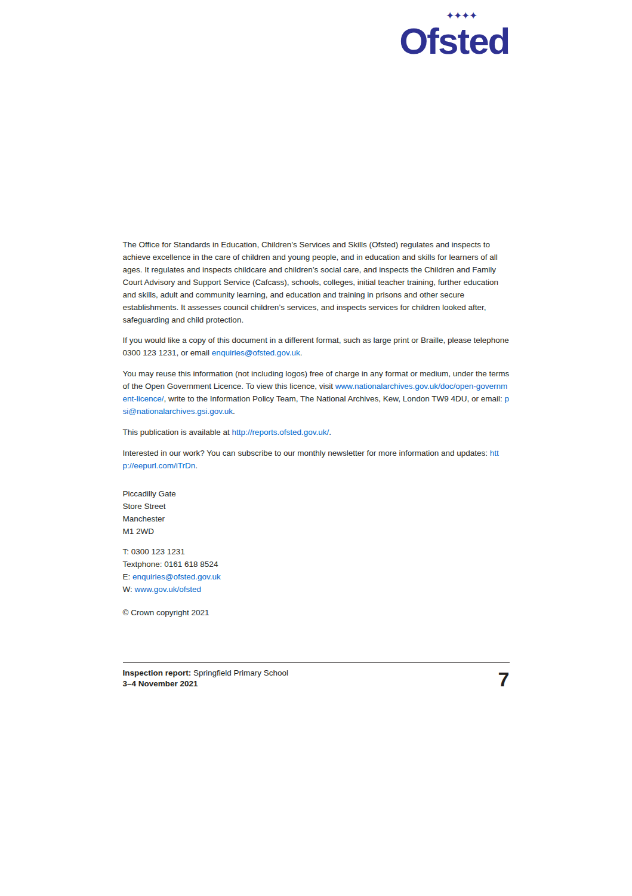✦✦✦✦ Ofsted
The Office for Standards in Education, Children’s Services and Skills (Ofsted) regulates and inspects to achieve excellence in the care of children and young people, and in education and skills for learners of all ages. It regulates and inspects childcare and children’s social care, and inspects the Children and Family Court Advisory and Support Service (Cafcass), schools, colleges, initial teacher training, further education and skills, adult and community learning, and education and training in prisons and other secure establishments. It assesses council children’s services, and inspects services for children looked after, safeguarding and child protection.
If you would like a copy of this document in a different format, such as large print or Braille, please telephone 0300 123 1231, or email enquiries@ofsted.gov.uk.
You may reuse this information (not including logos) free of charge in any format or medium, under the terms of the Open Government Licence. To view this licence, visit www.nationalarchives.gov.uk/doc/open-government-licence/, write to the Information Policy Team, The National Archives, Kew, London TW9 4DU, or email: psi@nationalarchives.gsi.gov.uk.
This publication is available at http://reports.ofsted.gov.uk/.
Interested in our work? You can subscribe to our monthly newsletter for more information and updates: http://eepurl.com/iTrDn.
Piccadilly Gate
Store Street
Manchester
M1 2WD
T: 0300 123 1231
Textphone: 0161 618 8524
E: enquiries@ofsted.gov.uk
W: www.gov.uk/ofsted
© Crown copyright 2021
Inspection report: Springfield Primary School
3–4 November 2021
7